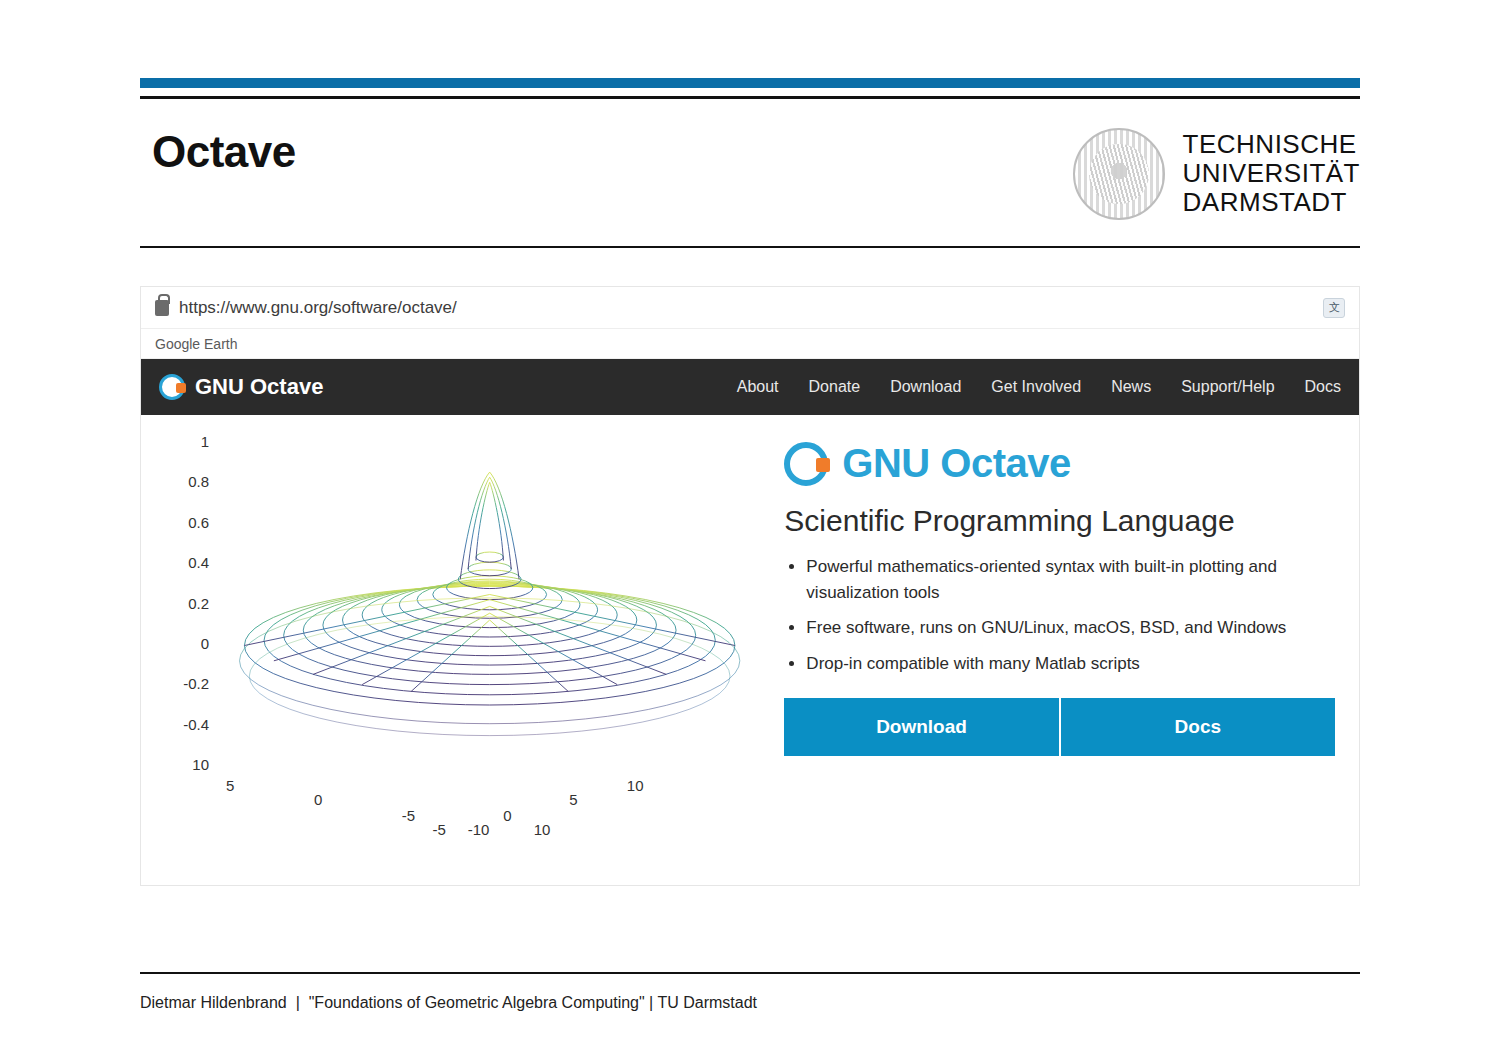Octave
TECHNISCHE
UNIVERSITÄT
DARMSTADT
https://www.gnu.org/software/octave/
Google Earth
GNU Octave
About Donate Download Get Involved News Support/Help Docs
1 0.8 0.6 0.4 0.2 0 -0.2 -0.4 10
5 0 -5 -10 10 10 5 0 -5
GNU Octave
Scientific Programming Language
Powerful mathematics-oriented syntax with built-in plotting and visualization tools
Free software, runs on GNU/Linux, macOS, BSD, and Windows
Drop-in compatible with many Matlab scripts
Download
Docs
Dietmar Hildenbrand | "Foundations of Geometric Algebra Computing" | TU Darmstadt